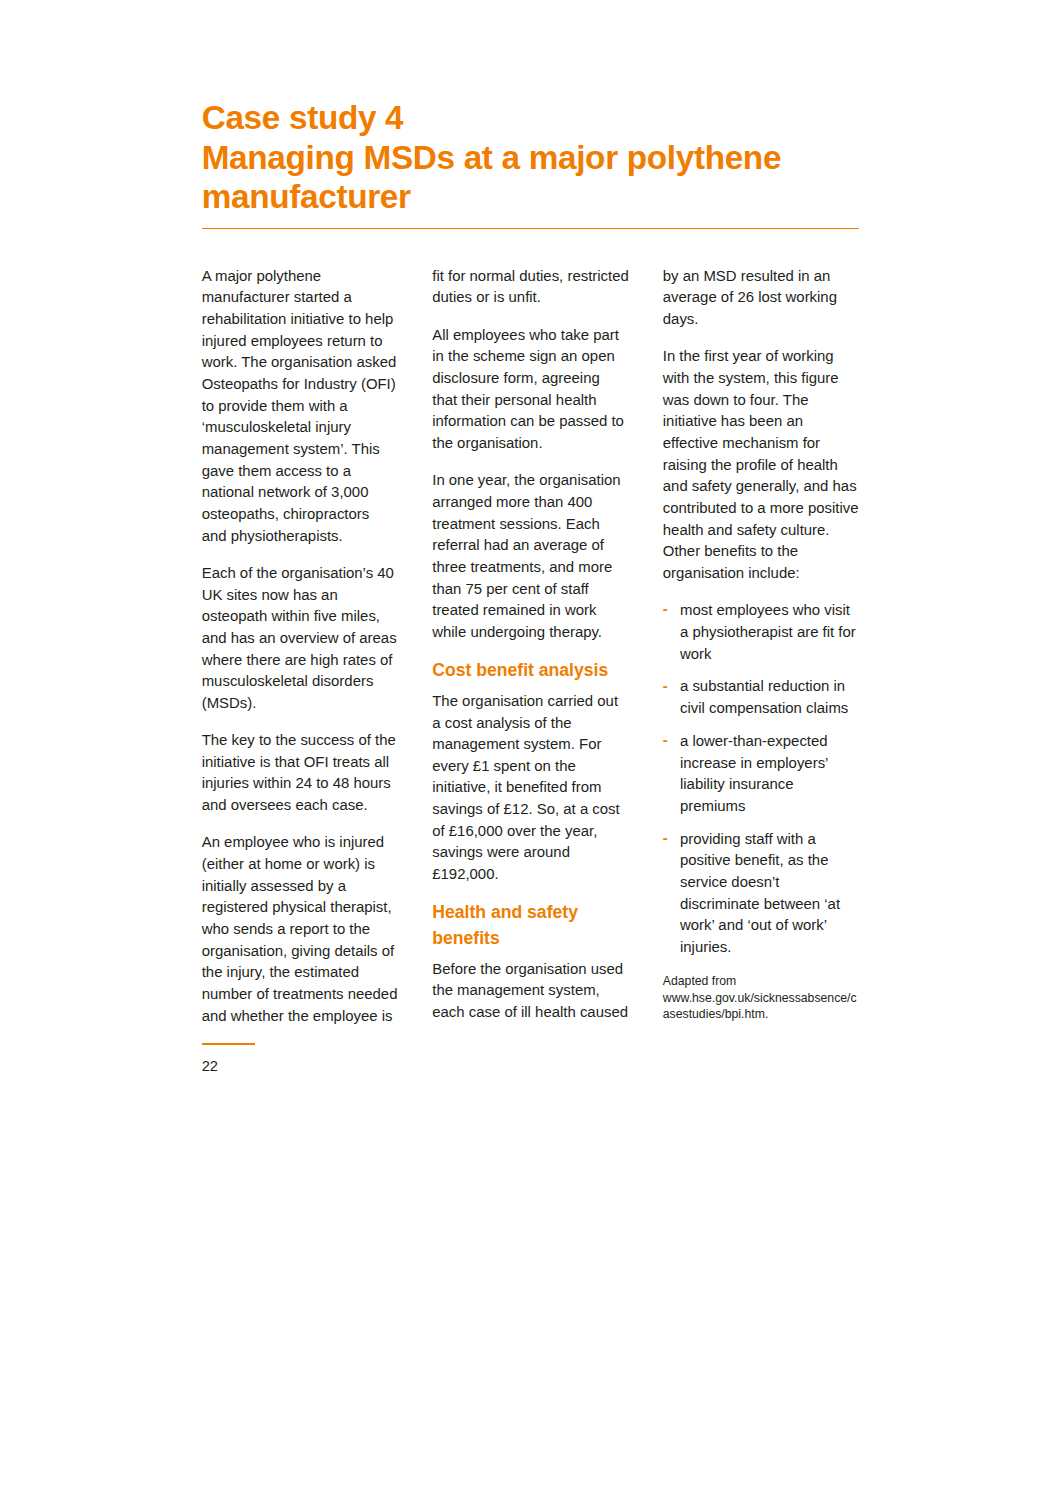Case study 4
Managing MSDs at a major polythene manufacturer
A major polythene manufacturer started a rehabilitation initiative to help injured employees return to work. The organisation asked Osteopaths for Industry (OFI) to provide them with a ‘musculoskeletal injury management system’. This gave them access to a national network of 3,000 osteopaths, chiropractors and physiotherapists.
Each of the organisation’s 40 UK sites now has an osteopath within five miles, and has an overview of areas where there are high rates of musculoskeletal disorders (MSDs).
The key to the success of the initiative is that OFI treats all injuries within 24 to 48 hours and oversees each case.
An employee who is injured (either at home or work) is initially assessed by a registered physical therapist, who sends a report to the organisation, giving details of the injury, the estimated number of treatments needed and whether the employee is fit for normal duties, restricted duties or is unfit.
All employees who take part in the scheme sign an open disclosure form, agreeing that their personal health information can be passed to the organisation.
In one year, the organisation arranged more than 400 treatment sessions. Each referral had an average of three treatments, and more than 75 per cent of staff treated remained in work while undergoing therapy.
Cost benefit analysis
The organisation carried out a cost analysis of the management system. For every £1 spent on the initiative, it benefited from savings of £12. So, at a cost of £16,000 over the year, savings were around £192,000.
Health and safety benefits
Before the organisation used the management system, each case of ill health caused by an MSD resulted in an average of 26 lost working days.
In the first year of working with the system, this figure was down to four. The initiative has been an effective mechanism for raising the profile of health and safety generally, and has contributed to a more positive health and safety culture. Other benefits to the organisation include:
most employees who visit a physiotherapist are fit for work
a substantial reduction in civil compensation claims
a lower-than-expected increase in employers’ liability insurance premiums
providing staff with a positive benefit, as the service doesn’t discriminate between ‘at work’ and ‘out of work’ injuries.
Adapted from
www.hse.gov.uk/sicknessabsence/casestudies/bpi.htm.
22